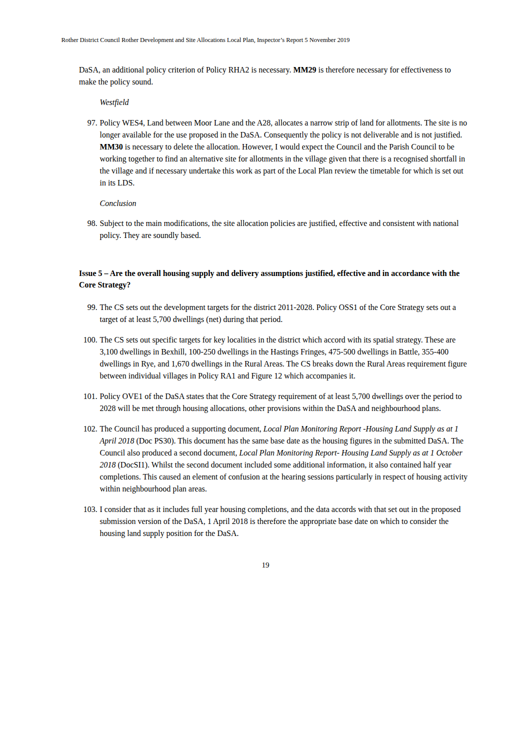Rother District Council Rother Development and Site Allocations Local Plan, Inspector’s Report 5 November 2019
DaSA, an additional policy criterion of Policy RHA2 is necessary. MM29 is therefore necessary for effectiveness to make the policy sound.
Westfield
97.
Policy WES4, Land between Moor Lane and the A28, allocates a narrow strip of land for allotments. The site is no longer available for the use proposed in the DaSA. Consequently the policy is not deliverable and is not justified. MM30 is necessary to delete the allocation. However, I would expect the Council and the Parish Council to be working together to find an alternative site for allotments in the village given that there is a recognised shortfall in the village and if necessary undertake this work as part of the Local Plan review the timetable for which is set out in its LDS.
Conclusion
98.
Subject to the main modifications, the site allocation policies are justified, effective and consistent with national policy. They are soundly based.
Issue 5 – Are the overall housing supply and delivery assumptions justified, effective and in accordance with the Core Strategy?
99.
The CS sets out the development targets for the district 2011-2028. Policy OSS1 of the Core Strategy sets out a target of at least 5,700 dwellings (net) during that period.
100.
The CS sets out specific targets for key localities in the district which accord with its spatial strategy. These are 3,100 dwellings in Bexhill, 100-250 dwellings in the Hastings Fringes, 475-500 dwellings in Battle, 355-400 dwellings in Rye, and 1,670 dwellings in the Rural Areas. The CS breaks down the Rural Areas requirement figure between individual villages in Policy RA1 and Figure 12 which accompanies it.
101.
Policy OVE1 of the DaSA states that the Core Strategy requirement of at least 5,700 dwellings over the period to 2028 will be met through housing allocations, other provisions within the DaSA and neighbourhood plans.
102.
The Council has produced a supporting document, Local Plan Monitoring Report -Housing Land Supply as at 1 April 2018 (Doc PS30). This document has the same base date as the housing figures in the submitted DaSA. The Council also produced a second document, Local Plan Monitoring Report- Housing Land Supply as at 1 October 2018 (DocSI1). Whilst the second document included some additional information, it also contained half year completions. This caused an element of confusion at the hearing sessions particularly in respect of housing activity within neighbourhood plan areas.
103.
I consider that as it includes full year housing completions, and the data accords with that set out in the proposed submission version of the DaSA, 1 April 2018 is therefore the appropriate base date on which to consider the housing land supply position for the DaSA.
19